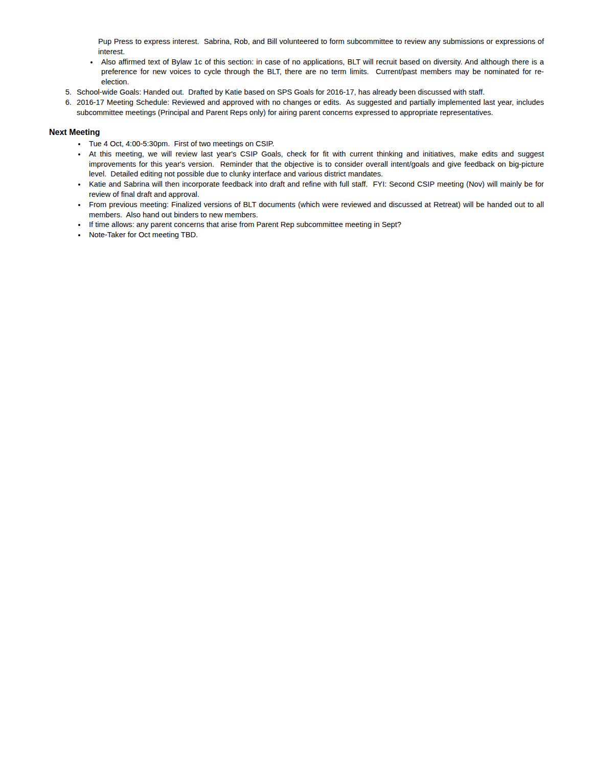Pup Press to express interest. Sabrina, Rob, and Bill volunteered to form subcommittee to review any submissions or expressions of interest.
Also affirmed text of Bylaw 1c of this section: in case of no applications, BLT will recruit based on diversity. And although there is a preference for new voices to cycle through the BLT, there are no term limits. Current/past members may be nominated for re-election.
School-wide Goals: Handed out. Drafted by Katie based on SPS Goals for 2016-17, has already been discussed with staff.
2016-17 Meeting Schedule: Reviewed and approved with no changes or edits. As suggested and partially implemented last year, includes subcommittee meetings (Principal and Parent Reps only) for airing parent concerns expressed to appropriate representatives.
Next Meeting
Tue 4 Oct, 4:00-5:30pm. First of two meetings on CSIP.
At this meeting, we will review last year's CSIP Goals, check for fit with current thinking and initiatives, make edits and suggest improvements for this year's version. Reminder that the objective is to consider overall intent/goals and give feedback on big-picture level. Detailed editing not possible due to clunky interface and various district mandates.
Katie and Sabrina will then incorporate feedback into draft and refine with full staff. FYI: Second CSIP meeting (Nov) will mainly be for review of final draft and approval.
From previous meeting: Finalized versions of BLT documents (which were reviewed and discussed at Retreat) will be handed out to all members. Also hand out binders to new members.
If time allows: any parent concerns that arise from Parent Rep subcommittee meeting in Sept?
Note-Taker for Oct meeting TBD.